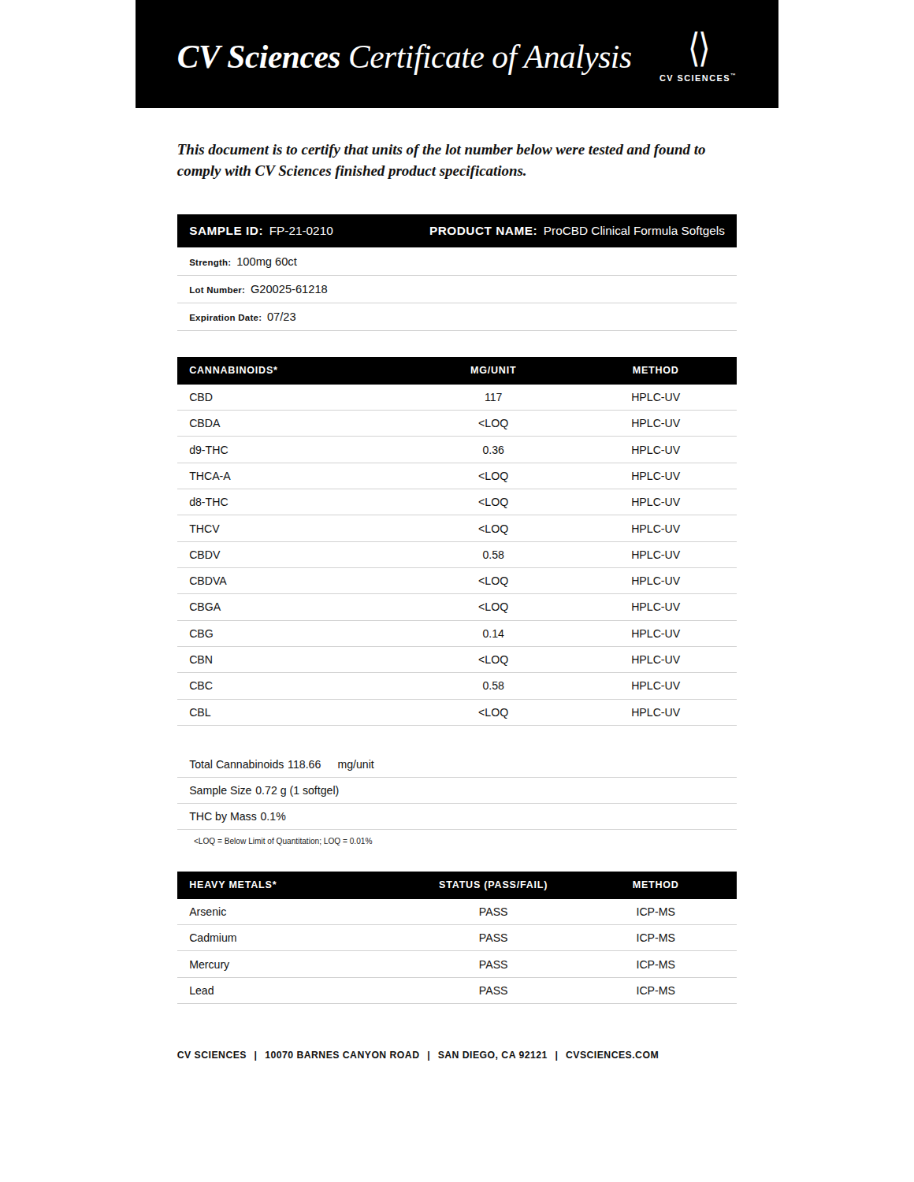CV Sciences Certificate of Analysis
⟨⟩ CV SCIENCES™
This document is to certify that units of the lot number below were tested and found to comply with CV Sciences finished product specifications.
SAMPLE ID: FP-21-0210
PRODUCT NAME: ProCBD Clinical Formula Softgels
Strength: 100mg 60ct
Lot Number: G20025-61218
Expiration Date: 07/23
| CANNABINOIDS* | MG/UNIT | METHOD |
| --- | --- | --- |
| CBD | 117 | HPLC-UV |
| CBDA | <LOQ | HPLC-UV |
| d9-THC | 0.36 | HPLC-UV |
| THCA-A | <LOQ | HPLC-UV |
| d8-THC | <LOQ | HPLC-UV |
| THCV | <LOQ | HPLC-UV |
| CBDV | 0.58 | HPLC-UV |
| CBDVA | <LOQ | HPLC-UV |
| CBGA | <LOQ | HPLC-UV |
| CBG | 0.14 | HPLC-UV |
| CBN | <LOQ | HPLC-UV |
| CBC | 0.58 | HPLC-UV |
| CBL | <LOQ | HPLC-UV |
| Total Cannabinoids 118.66 mg/unit |
| Sample Size 0.72 g (1 softgel) |
| THC by Mass 0.1% |
<LOQ = Below Limit of Quantitation; LOQ = 0.01%
| HEAVY METALS* | STATUS (PASS/FAIL) | METHOD |
| --- | --- | --- |
| Arsenic | PASS | ICP-MS |
| Cadmium | PASS | ICP-MS |
| Mercury | PASS | ICP-MS |
| Lead | PASS | ICP-MS |
CV SCIENCES | 10070 BARNES CANYON ROAD | SAN DIEGO, CA 92121 | CVSCIENCES.COM